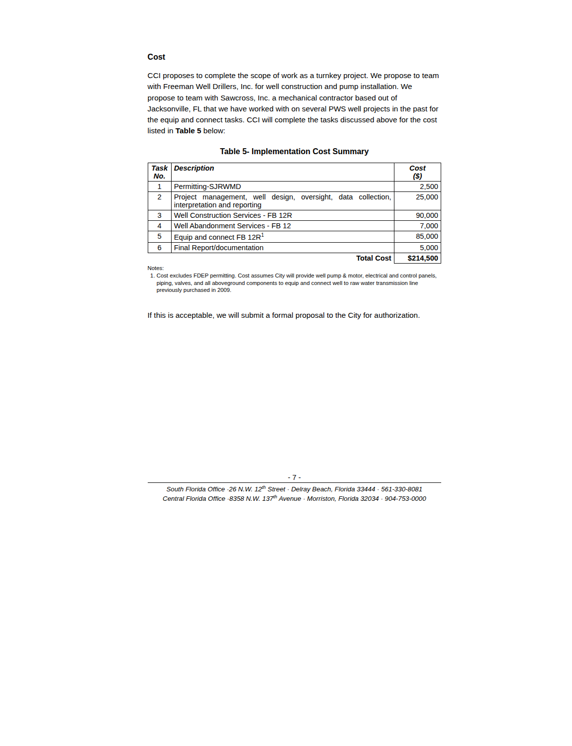Cost
CCI proposes to complete the scope of work as a turnkey project. We propose to team with Freeman Well Drillers, Inc. for well construction and pump installation. We propose to team with Sawcross, Inc. a mechanical contractor based out of Jacksonville, FL that we have worked with on several PWS well projects in the past for the equip and connect tasks. CCI will complete the tasks discussed above for the cost listed in Table 5 below:
Table 5- Implementation Cost Summary
| Task No. | Description | Cost ($) |
| --- | --- | --- |
| 1 | Permitting-SJRWMD | 2,500 |
| 2 | Project management, well design, oversight, data collection, interpretation and reporting | 25,000 |
| 3 | Well Construction Services - FB 12R | 90,000 |
| 4 | Well Abandonment Services - FB 12 | 7,000 |
| 5 | Equip and connect FB 12R 1 | 85,000 |
| 6 | Final Report/documentation | 5,000 |
| | Total Cost | $214,500 |
Notes:
Cost excludes FDEP permitting. Cost assumes City will provide well pump & motor, electrical and control panels, piping, valves, and all aboveground components to equip and connect well to raw water transmission line previously purchased in 2009.
If this is acceptable, we will submit a formal proposal to the City for authorization.
- 7 -
South Florida Office ·26 N.W. 12th Street · Delray Beach, Florida 33444 · 561-330-8081
Central Florida Office ·8358 N.W. 137th Avenue · Morriston, Florida 32034 · 904-753-0000